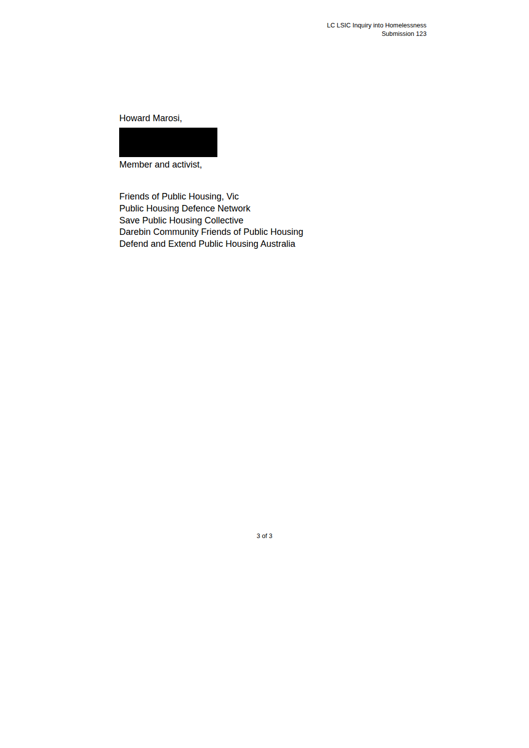LC LSIC Inquiry into Homelessness
Submission 123
Howard Marosi,
Member and activist,
Friends of Public Housing, Vic
Public Housing Defence Network
Save Public Housing Collective
Darebin Community Friends of Public Housing
Defend and Extend Public Housing Australia
3 of 3